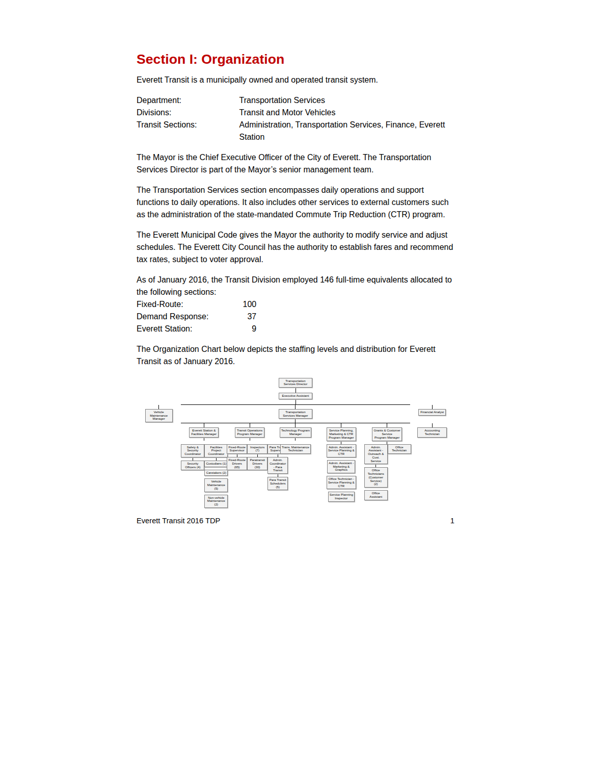Section I: Organization
Everett Transit is a municipally owned and operated transit system.
| Department: | Transportation Services |
| Divisions: | Transit and Motor Vehicles |
| Transit Sections: | Administration, Transportation Services, Finance, Everett Station |
The Mayor is the Chief Executive Officer of the City of Everett. The Transportation Services Director is part of the Mayor’s senior management team.
The Transportation Services section encompasses daily operations and support functions to daily operations. It also includes other services to external customers such as the administration of the state-mandated Commute Trip Reduction (CTR) program.
The Everett Municipal Code gives the Mayor the authority to modify service and adjust schedules. The Everett City Council has the authority to establish fares and recommend tax rates, subject to voter approval.
As of January 2016, the Transit Division employed 146 full-time equivalents allocated to the following sections:
| Fixed-Route: | 100 |
| Demand Response: | 37 |
| Everett Station: | 9 |
The Organization Chart below depicts the staffing levels and distribution for Everett Transit as of January 2016.
| Transportation Services Director |
| Executive Assistant |
| Vehicle Maintenance Manager | Transportation Services Manager | Financial Analyst |
| | Everett Station & Facilities Manager | Transit Operations Program Manager | Technology Program Manager | Service Planning, Marketing & CTR Program Manager | Grants & Customer Service Program Manager | Accounting Technician |
| | / Safety & Security Coordinator / Facilities Project Coordinator / / Security Officers (4) / Custodians (1) Caretakers (2) Vehicle Maintenance (5) Non-vehicle Maintenance (2) / | / Fixed-Route Supervisor / Inspectors (7) / Para Transit Supervisor / / Fixed-Route Drivers (65) / Paratransit Drivers (30) / Admin. Coordinator - Para Transit Para Transit Schedulers (5) / | Trans. Maintenance Technician | Admin. Assistant - Service Planning & CTR Admin. Assistant - Marketing & Graphics Office Technician - Service Planning & CTR Service Planning Inspector | / Admin. Assistant - Outreach & Cust. Service / Office Technician / / Office Technicians (Customer Service) (2) Office Assistant / / | |
Everett Transit 2016 TDP 1